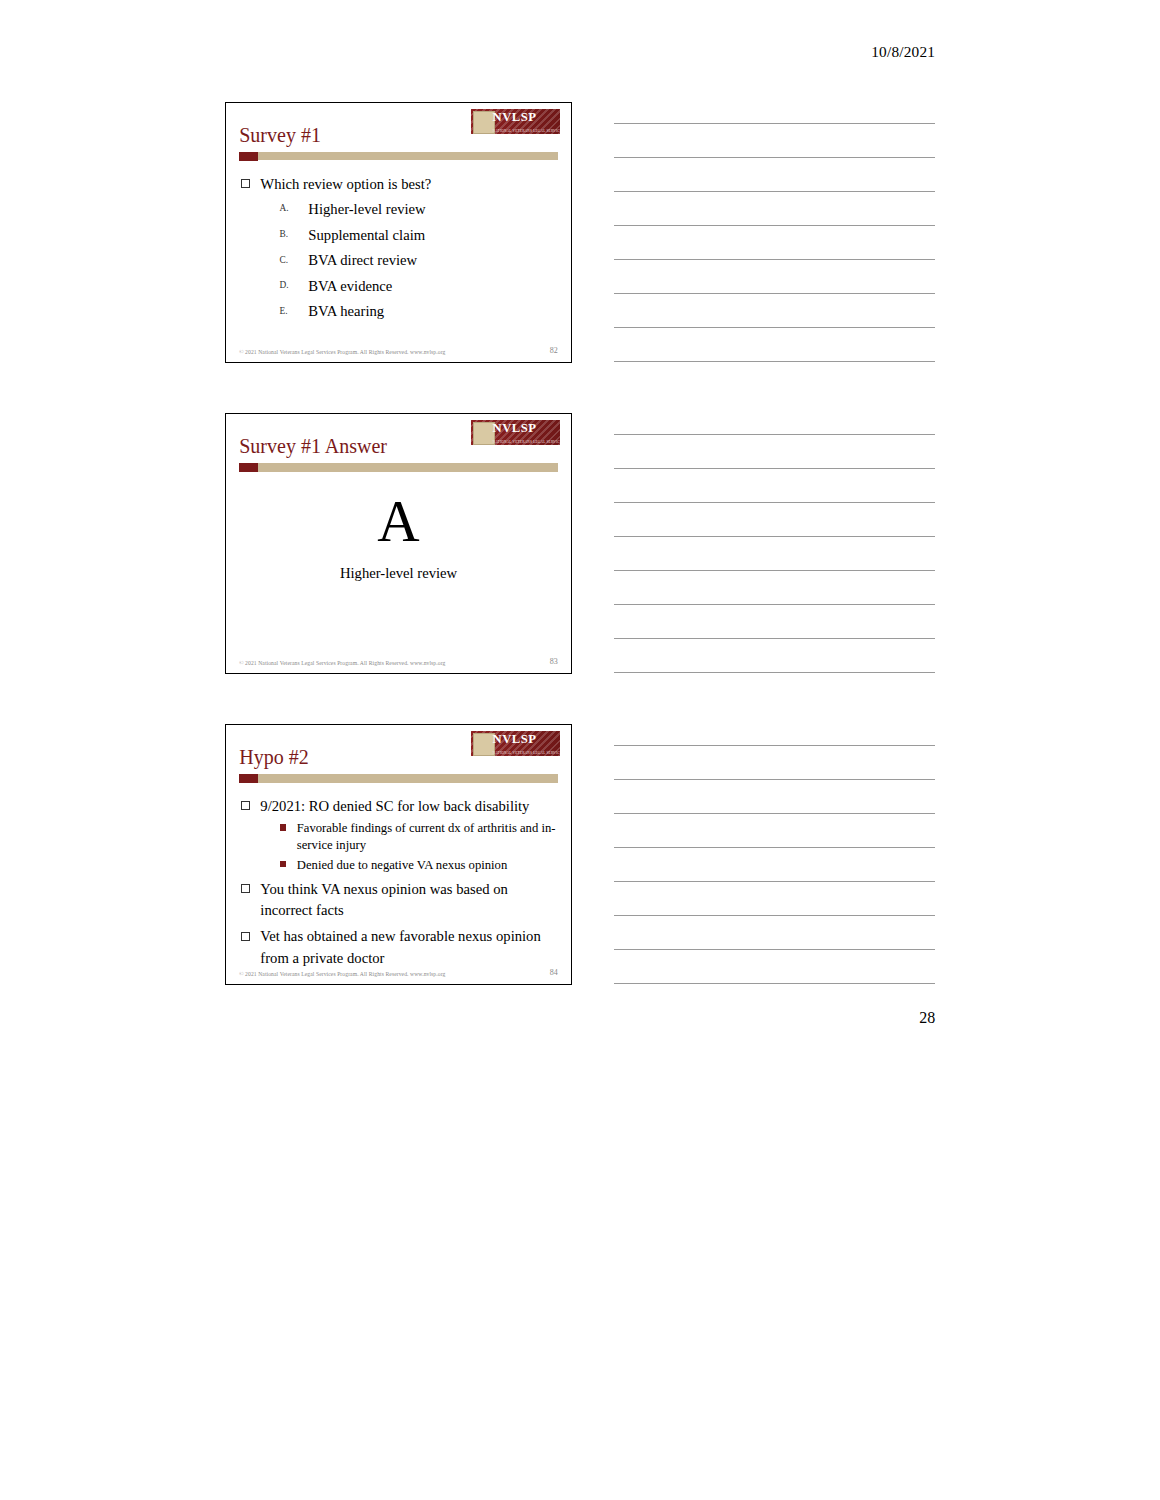10/8/2021
NVLSP
NATIONAL VETERANS LEGAL SERVICES PROGRAM
Survey #1
Which review option is best?
Higher-level review
Supplemental claim
BVA direct review
BVA evidence
BVA hearing
© 2021 National Veterans Legal Services Program. All Rights Reserved. www.nvlsp.org 82
NVLSP
NATIONAL VETERANS LEGAL SERVICES PROGRAM
Survey #1 Answer
A
Higher-level review
© 2021 National Veterans Legal Services Program. All Rights Reserved. www.nvlsp.org 83
NVLSP
NATIONAL VETERANS LEGAL SERVICES PROGRAM
Hypo #2
9/2021: RO denied SC for low back disability
Favorable findings of current dx of arthritis and in-service injury
Denied due to negative VA nexus opinion
You think VA nexus opinion was based on incorrect facts
Vet has obtained a new favorable nexus opinion from a private doctor
© 2021 National Veterans Legal Services Program. All Rights Reserved. www.nvlsp.org 84
28